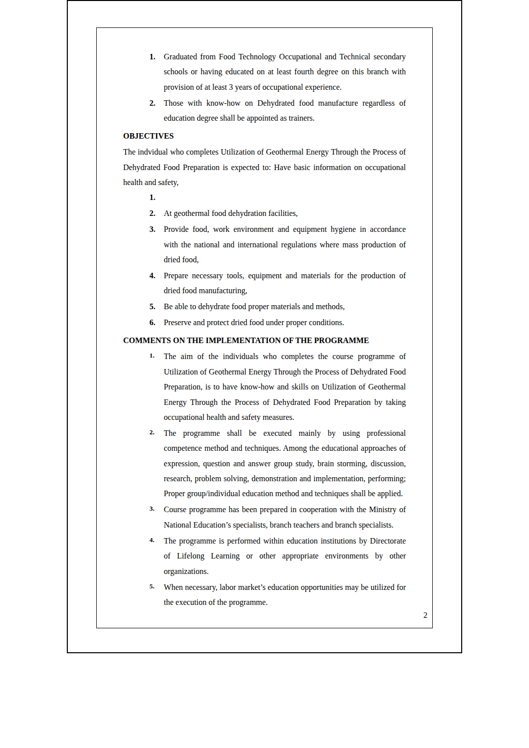Graduated from Food Technology Occupational and Technical secondary schools or having educated on at least fourth degree on this branch with provision of at least 3 years of occupational experience.
Those with know-how on Dehydrated food manufacture regardless of education degree shall be appointed as trainers.
OBJECTIVES
The indvidual who completes Utilization of Geothermal Energy Through the Process of Dehydrated Food Preparation is expected to: Have basic information on occupational health and safety,
At geothermal food dehydration facilities,
Provide food, work environment and equipment hygiene in accordance with the national and international regulations where mass production of dried food,
Prepare necessary tools, equipment and materials for the production of dried food manufacturing,
Be able to dehydrate food proper materials and methods,
Preserve and protect dried food under proper conditions.
COMMENTS ON THE IMPLEMENTATION OF THE PROGRAMME
The aim of the individuals who completes the course programme of Utilization of Geothermal Energy Through the Process of Dehydrated Food Preparation, is to have know-how and skills on Utilization of Geothermal Energy Through the Process of Dehydrated Food Preparation by taking occupational health and safety measures.
The programme shall be executed mainly by using professional competence method and techniques. Among the educational approaches of expression, question and answer group study, brain storming, discussion, research, problem solving, demonstration and implementation, performing; Proper group/individual education method and techniques shall be applied.
Course programme has been prepared in cooperation with the Ministry of National Education’s specialists, branch teachers and branch specialists.
The programme is performed within education institutions by Directorate of Lifelong Learning or other appropriate environments by other organizations.
When necessary, labor market’s education opportunities may be utilized for the execution of the programme.
2